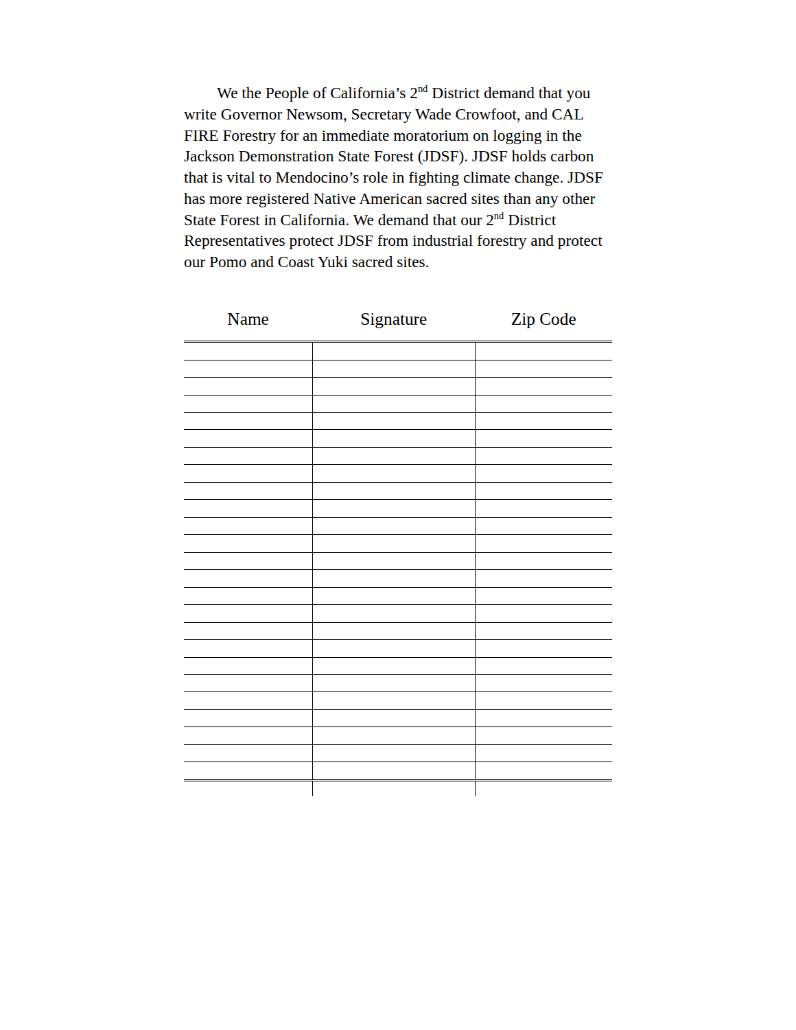We the People of California’s 2nd District demand that you write Governor Newsom, Secretary Wade Crowfoot, and CAL FIRE Forestry for an immediate moratorium on logging in the Jackson Demonstration State Forest (JDSF). JDSF holds carbon that is vital to Mendocino’s role in fighting climate change. JDSF has more registered Native American sacred sites than any other State Forest in California. We demand that our 2nd District Representatives protect JDSF from industrial forestry and protect our Pomo and Coast Yuki sacred sites.
| Name | Signature | Zip Code |
| --- | --- | --- |